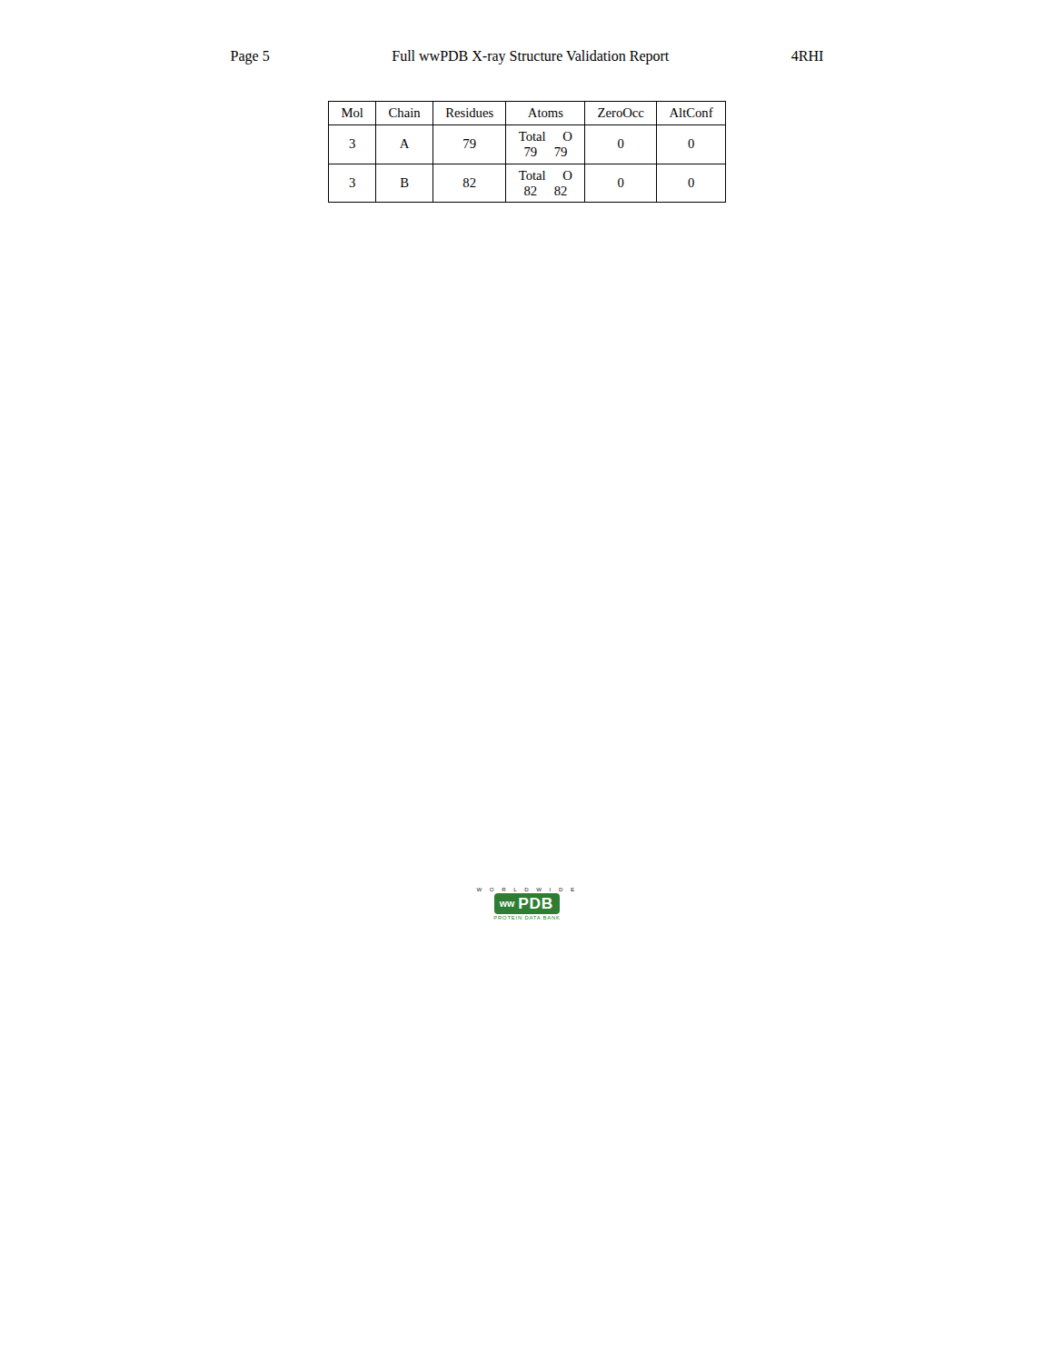Page 5
Full wwPDB X-ray Structure Validation Report
4RHI
| Mol | Chain | Residues | Atoms | ZeroOcc | AltConf |
| --- | --- | --- | --- | --- | --- |
| 3 | A | 79 | Total O 79 79 | 0 | 0 |
| 3 | B | 82 | Total O 82 82 | 0 | 0 |
W O R L D W I D E
ww PDB
PROTEIN DATA BANK